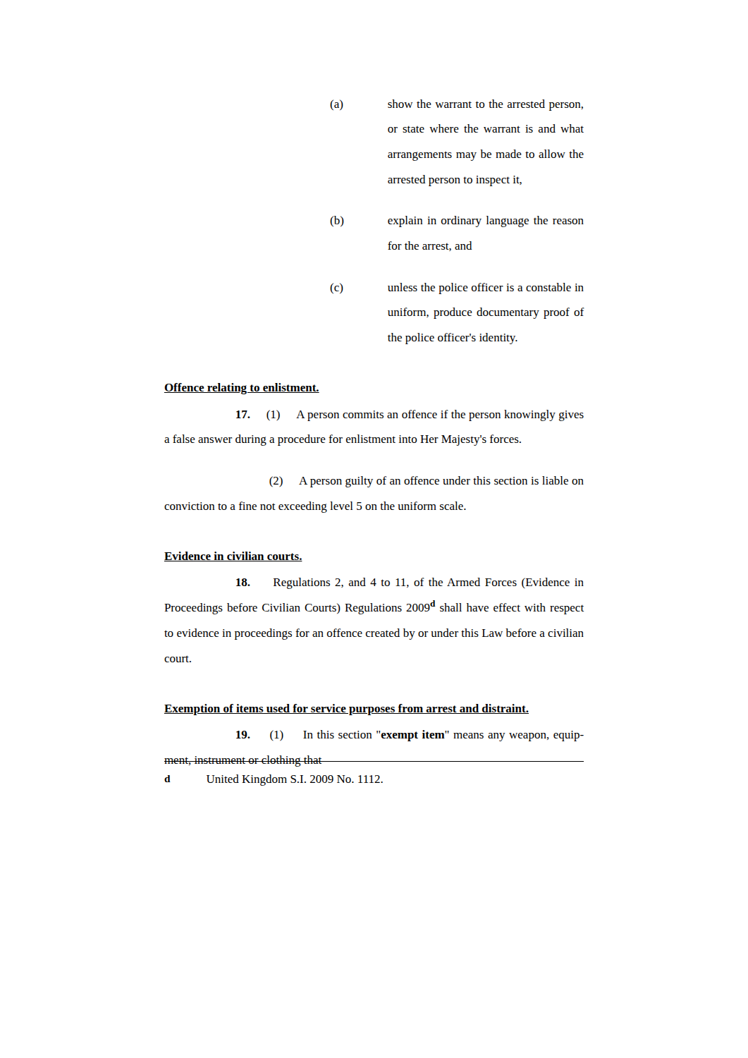(a)
show the warrant to the arrested person, or state where the warrant is and what arrangements may be made to allow the arrested person to inspect it,
(b)
explain in ordinary language the reason for the arrest, and
(c)
unless the police officer is a constable in uniform, produce documentary proof of the police officer's identity.
Offence relating to enlistment.
17. (1) A person commits an offence if the person knowingly gives a false answer during a procedure for enlistment into Her Majesty's forces.
(2) A person guilty of an offence under this section is liable on conviction to a fine not exceeding level 5 on the uniform scale.
Evidence in civilian courts.
18. Regulations 2, and 4 to 11, of the Armed Forces (Evidence in Proceedings before Civilian Courts) Regulations 2009d shall have effect with respect to evidence in proceedings for an offence created by or under this Law before a civilian court.
Exemption of items used for service purposes from arrest and distraint.
19. (1) In this section "exempt item" means any weapon, equipment, instrument or clothing that –
d
United Kingdom S.I. 2009 No. 1112.